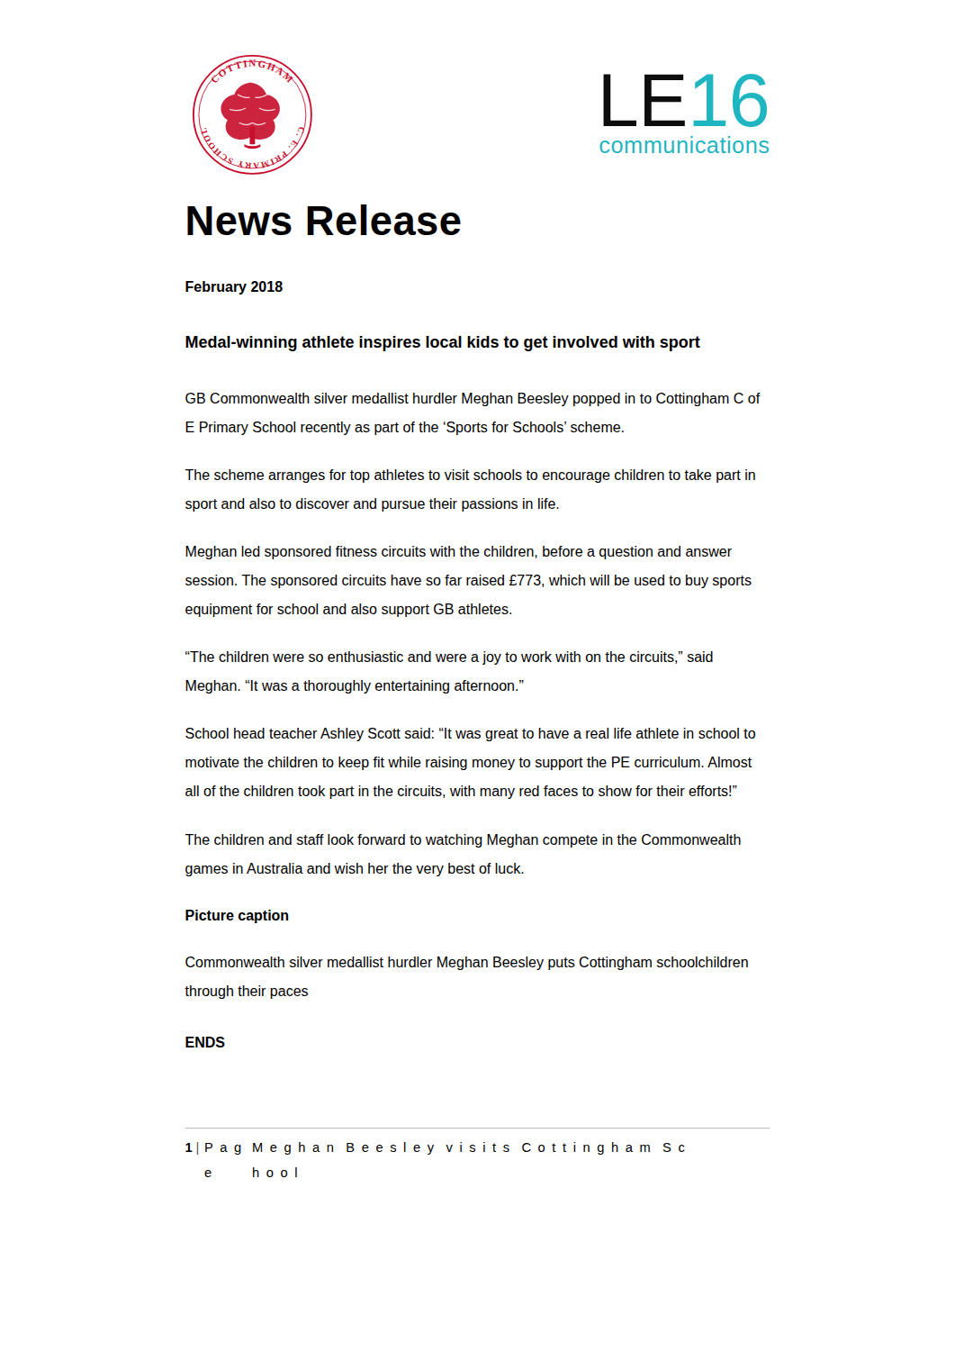COTTINGHAM C. E. PRIMARY SCHOOL
LE 16 communications
News Release
February 2018
Medal-winning athlete inspires local kids to get involved with sport
GB Commonwealth silver medallist hurdler Meghan Beesley popped in to Cottingham C of E Primary School recently as part of the ‘Sports for Schools’ scheme.
The scheme arranges for top athletes to visit schools to encourage children to take part in sport and also to discover and pursue their passions in life.
Meghan led sponsored fitness circuits with the children, before a question and answer session. The sponsored circuits have so far raised £773, which will be used to buy sports equipment for school and also support GB athletes.
“The children were so enthusiastic and were a joy to work with on the circuits,” said Meghan. “It was a thoroughly entertaining afternoon.”
School head teacher Ashley Scott said: “It was great to have a real life athlete in school to motivate the children to keep fit while raising money to support the PE curriculum. Almost all of the children took part in the circuits, with many red faces to show for their efforts!”
The children and staff look forward to watching Meghan compete in the Commonwealth games in Australia and wish her the very best of luck.
Picture caption
Commonwealth silver medallist hurdler Meghan Beesley puts Cottingham schoolchildren through their paces
ENDS
1|P a g e M e g h a n B e e s l e y v i s i t s C o t t i n g h a m S c h o o l